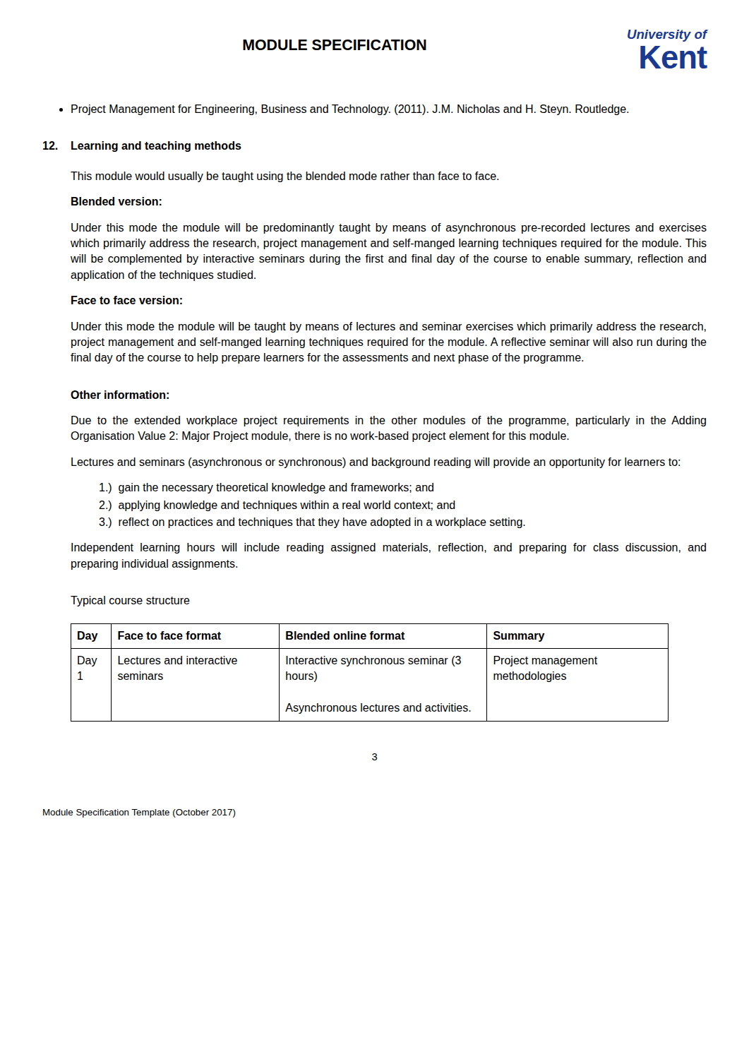MODULE SPECIFICATION
University of
Kent
Project Management for Engineering, Business and Technology. (2011). J.M. Nicholas and H. Steyn. Routledge.
12. Learning and teaching methods
This module would usually be taught using the blended mode rather than face to face.
Blended version:
Under this mode the module will be predominantly taught by means of asynchronous pre-recorded lectures and exercises which primarily address the research, project management and self-manged learning techniques required for the module. This will be complemented by interactive seminars during the first and final day of the course to enable summary, reflection and application of the techniques studied.
Face to face version:
Under this mode the module will be taught by means of lectures and seminar exercises which primarily address the research, project management and self-manged learning techniques required for the module. A reflective seminar will also run during the final day of the course to help prepare learners for the assessments and next phase of the programme.
Other information:
Due to the extended workplace project requirements in the other modules of the programme, particularly in the Adding Organisation Value 2: Major Project module, there is no work-based project element for this module.
Lectures and seminars (asynchronous or synchronous) and background reading will provide an opportunity for learners to:
1.) gain the necessary theoretical knowledge and frameworks; and
2.) applying knowledge and techniques within a real world context; and
3.) reflect on practices and techniques that they have adopted in a workplace setting.
Independent learning hours will include reading assigned materials, reflection, and preparing for class discussion, and preparing individual assignments.
Typical course structure
| Day | Face to face format | Blended online format | Summary |
| --- | --- | --- | --- |
| Day 1 | Lectures and interactive seminars | Interactive synchronous seminar (3 hours) Asynchronous lectures and activities. | Project management methodologies |
3
Module Specification Template (October 2017)